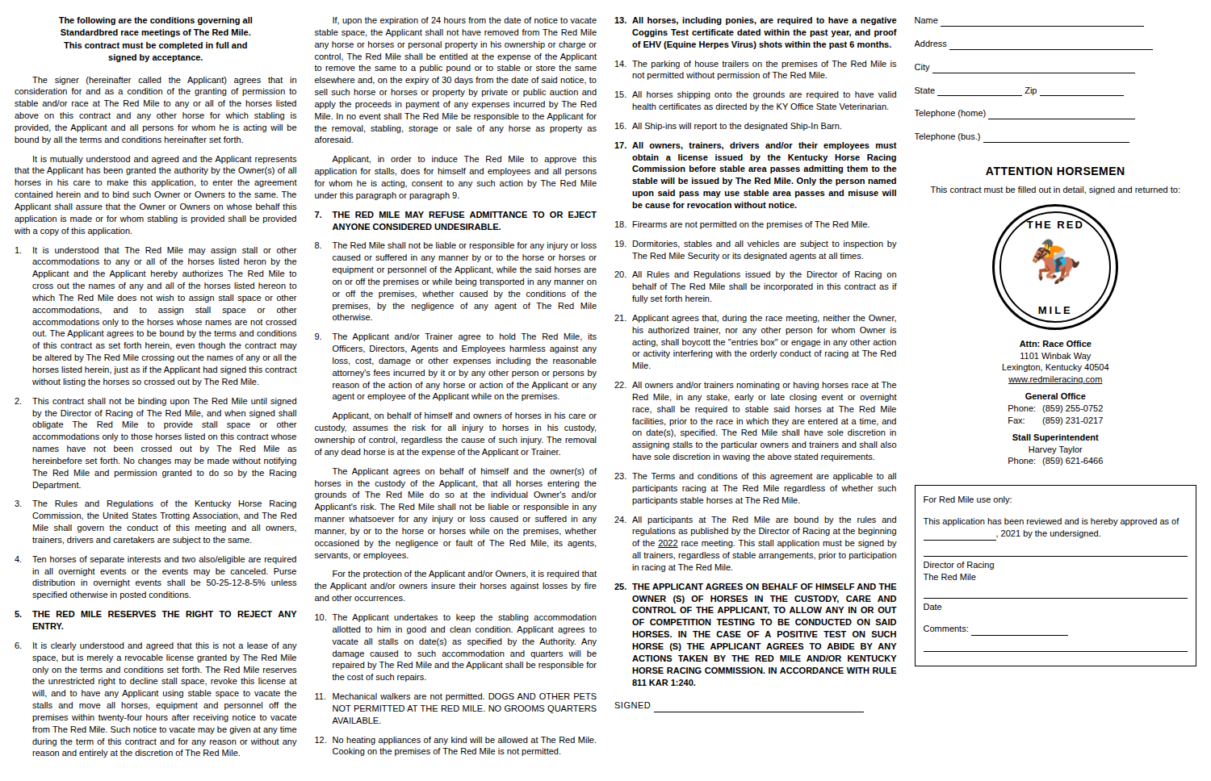The following are the conditions governing all
Standardbred race meetings of The Red Mile.
This contract must be completed in full and
signed by acceptance.
The signer (hereinafter called the Applicant) agrees that in consideration for and as a condition of the granting of permission to stable and/or race at The Red Mile to any or all of the horses listed above on this contract and any other horse for which stabling is provided, the Applicant and all persons for whom he is acting will be bound by all the terms and conditions hereinafter set forth.
It is mutually understood and agreed and the Applicant represents that the Applicant has been granted the authority by the Owner(s) of all horses in his care to make this application, to enter the agreement contained herein and to bind such Owner or Owners to the same. The Applicant shall assure that the Owner or Owners on whose behalf this application is made or for whom stabling is provided shall be provided with a copy of this application.
1. It is understood that The Red Mile may assign stall or other accommodations to any or all of the horses listed heron by the Applicant and the Applicant hereby authorizes The Red Mile to cross out the names of any and all of the horses listed hereon to which The Red Mile does not wish to assign stall space or other accommodations, and to assign stall space or other accommodations only to the horses whose names are not crossed out. The Applicant agrees to be bound by the terms and conditions of this contract as set forth herein, even though the contract may be altered by The Red Mile crossing out the names of any or all the horses listed herein, just as if the Applicant had signed this contract without listing the horses so crossed out by The Red Mile.
2. This contract shall not be binding upon The Red Mile until signed by the Director of Racing of The Red Mile, and when signed shall obligate The Red Mile to provide stall space or other accommodations only to those horses listed on this contract whose names have not been crossed out by The Red Mile as hereinbefore set forth. No changes may be made without notifying The Red Mile and permission granted to do so by the Racing Department.
3. The Rules and Regulations of the Kentucky Horse Racing Commission, the United States Trotting Association, and The Red Mile shall govern the conduct of this meeting and all owners, trainers, drivers and caretakers are subject to the same.
4. Ten horses of separate interests and two also/eligible are required in all overnight events or the events may be canceled. Purse distribution in overnight events shall be 50-25-12-8-5% unless specified otherwise in posted conditions.
5. THE RED MILE RESERVES THE RIGHT TO REJECT ANY ENTRY.
6. It is clearly understood and agreed that this is not a lease of any space, but is merely a revocable license granted by The Red Mile only on the terms and conditions set forth. The Red Mile reserves the unrestricted right to decline stall space, revoke this license at will, and to have any Applicant using stable space to vacate the stalls and move all horses, equipment and personnel off the premises within twenty-four hours after receiving notice to vacate from The Red Mile. Such notice to vacate may be given at any time during the term of this contract and for any reason or without any reason and entirely at the discretion of The Red Mile.
If, upon the expiration of 24 hours from the date of notice to vacate stable space, the Applicant shall not have removed from The Red Mile any horse or horses or personal property in his ownership or charge or control, The Red Mile shall be entitled at the expense of the Applicant to remove the same to a public pound or to stable or store the same elsewhere and, on the expiry of 30 days from the date of said notice, to sell such horse or horses or property by private or public auction and apply the proceeds in payment of any expenses incurred by The Red Mile. In no event shall The Red Mile be responsible to the Applicant for the removal, stabling, storage or sale of any horse as property as aforesaid.
Applicant, in order to induce The Red Mile to approve this application for stalls, does for himself and employees and all persons for whom he is acting, consent to any such action by The Red Mile under this paragraph or paragraph 9.
7. THE RED MILE MAY REFUSE ADMITTANCE TO OR EJECT ANYONE CONSIDERED UNDESIRABLE.
8. The Red Mile shall not be liable or responsible for any injury or loss caused or suffered in any manner by or to the horse or horses or equipment or personnel of the Applicant, while the said horses are on or off the premises or while being transported in any manner on or off the premises, whether caused by the conditions of the premises, by the negligence of any agent of The Red Mile otherwise.
9. The Applicant and/or Trainer agree to hold The Red Mile, its Officers, Directors, Agents and Employees harmless against any loss, cost, damage or other expenses including the reasonable attorney's fees incurred by it or by any other person or persons by reason of the action of any horse or action of the Applicant or any agent or employee of the Applicant while on the premises.
Applicant, on behalf of himself and owners of horses in his care or custody, assumes the risk for all injury to horses in his custody, ownership of control, regardless the cause of such injury. The removal of any dead horse is at the expense of the Applicant or Trainer.
The Applicant agrees on behalf of himself and the owner(s) of horses in the custody of the Applicant, that all horses entering the grounds of The Red Mile do so at the individual Owner's and/or Applicant's risk. The Red Mile shall not be liable or responsible in any manner whatsoever for any injury or loss caused or suffered in any manner, by or to the horse or horses while on the premises, whether occasioned by the negligence or fault of The Red Mile, its agents, servants, or employees.
For the protection of the Applicant and/or Owners, it is required that the Applicant and/or owners insure their horses against losses by fire and other occurrences.
10. The Applicant undertakes to keep the stabling accommodation allotted to him in good and clean condition. Applicant agrees to vacate all stalls on date(s) as specified by the Authority. Any damage caused to such accommodation and quarters will be repaired by The Red Mile and the Applicant shall be responsible for the cost of such repairs.
11. Mechanical walkers are not permitted. DOGS AND OTHER PETS NOT PERMITTED AT THE RED MILE. NO GROOMS QUARTERS AVAILABLE.
12. No heating appliances of any kind will be allowed at The Red Mile. Cooking on the premises of The Red Mile is not permitted.
13. All horses, including ponies, are required to have a negative Coggins Test certificate dated within the past year, and proof of EHV (Equine Herpes Virus) shots within the past 6 months.
14. The parking of house trailers on the premises of The Red Mile is not permitted without permission of The Red Mile.
15. All horses shipping onto the grounds are required to have valid health certificates as directed by the KY Office State Veterinarian.
16. All Ship-ins will report to the designated Ship-In Barn.
17. All owners, trainers, drivers and/or their employees must obtain a license issued by the Kentucky Horse Racing Commission before stable area passes admitting them to the stable will be issued by The Red Mile. Only the person named upon said pass may use stable area passes and misuse will be cause for revocation without notice.
18. Firearms are not permitted on the premises of The Red Mile.
19. Dormitories, stables and all vehicles are subject to inspection by The Red Mile Security or its designated agents at all times.
20. All Rules and Regulations issued by the Director of Racing on behalf of The Red Mile shall be incorporated in this contract as if fully set forth herein.
21. Applicant agrees that, during the race meeting, neither the Owner, his authorized trainer, nor any other person for whom Owner is acting, shall boycott the "entries box" or engage in any other action or activity interfering with the orderly conduct of racing at The Red Mile.
22. All owners and/or trainers nominating or having horses race at The Red Mile, in any stake, early or late closing event or overnight race, shall be required to stable said horses at The Red Mile facilities, prior to the race in which they are entered at a time, and on date(s), specified. The Red Mile shall have sole discretion in assigning stalls to the particular owners and trainers and shall also have sole discretion in waving the above stated requirements.
23. The Terms and conditions of this agreement are applicable to all participants racing at The Red Mile regardless of whether such participants stable horses at The Red Mile.
24. All participants at The Red Mile are bound by the rules and regulations as published by the Director of Racing at the beginning of the 2022 race meeting. This stall application must be signed by all trainers, regardless of stable arrangements, prior to participation in racing at The Red Mile.
25. THE APPLICANT AGREES ON BEHALF OF HIMSELF AND THE OWNER (S) OF HORSES IN THE CUSTODY, CARE AND CONTROL OF THE APPLICANT, TO ALLOW ANY IN OR OUT OF COMPETITION TESTING TO BE CONDUCTED ON SAID HORSES. IN THE CASE OF A POSITIVE TEST ON SUCH HORSE (S) THE APPLICANT AGREES TO ABIDE BY ANY ACTIONS TAKEN BY THE RED MILE AND/OR KENTUCKY HORSE RACING COMMISSION. IN ACCORDANCE WITH RULE 811 KAR 1:240.
SIGNED
Name
Address
City
State Zip
Telephone (home)
Telephone (bus.)
ATTENTION HORSEMEN
This contract must be filled out in detail, signed and returned to:
THE RED
🏇
MILE
Attn: Race Office
1101 Winbak Way
Lexington, Kentucky 40504
www.redmileracing.com
General Office
| Phone: | (859) 255-0752 |
| Fax: | (859) 231-0217 |
Stall Superintendent
Harvey Taylor
| Phone: | (859) 621-6466 |
For Red Mile use only:
This application has been reviewed and is hereby approved as of , 2021 by the undersigned.
Director of Racing
The Red Mile
Date
Comments: